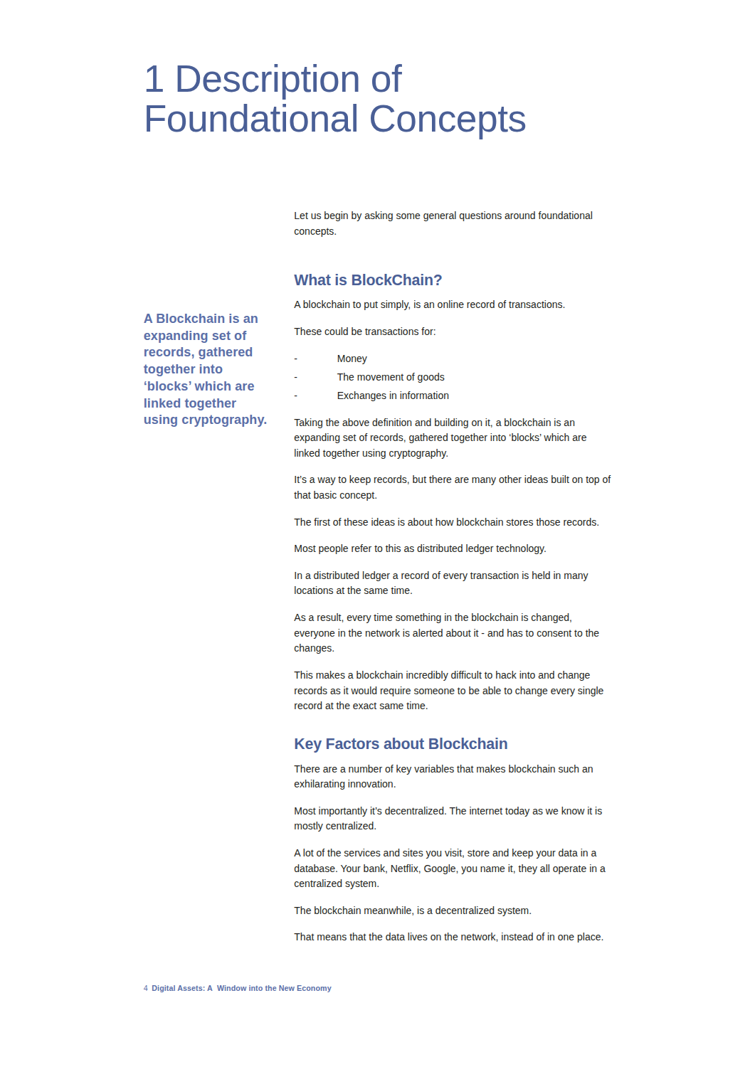1 Description of Foundational Concepts
A Blockchain is an expanding set of records, gathered together into ‘blocks’ which are linked together using cryptography.
Let us begin by asking some general questions around foundational concepts.
What is BlockChain?
A blockchain to put simply, is an online record of transactions.
These could be transactions for:
-Money
-The movement of goods
-Exchanges in information
Taking the above definition and building on it, a blockchain is an expanding set of records, gathered together into ‘blocks’ which are linked together using cryptography.
It’s a way to keep records, but there are many other ideas built on top of that basic concept.
The first of these ideas is about how blockchain stores those records.
Most people refer to this as distributed ledger technology.
In a distributed ledger a record of every transaction is held in many locations at the same time.
As a result, every time something in the blockchain is changed, everyone in the network is alerted about it - and has to consent to the changes.
This makes a blockchain incredibly difficult to hack into and change records as it would require someone to be able to change every single record at the exact same time.
Key Factors about Blockchain
There are a number of key variables that makes blockchain such an exhilarating innovation.
Most importantly it’s decentralized. The internet today as we know it is mostly centralized.
A lot of the services and sites you visit, store and keep your data in a database. Your bank, Netflix, Google, you name it, they all operate in a centralized system.
The blockchain meanwhile, is a decentralized system.
That means that the data lives on the network, instead of in one place.
4 Digital Assets: A Window into the New Economy